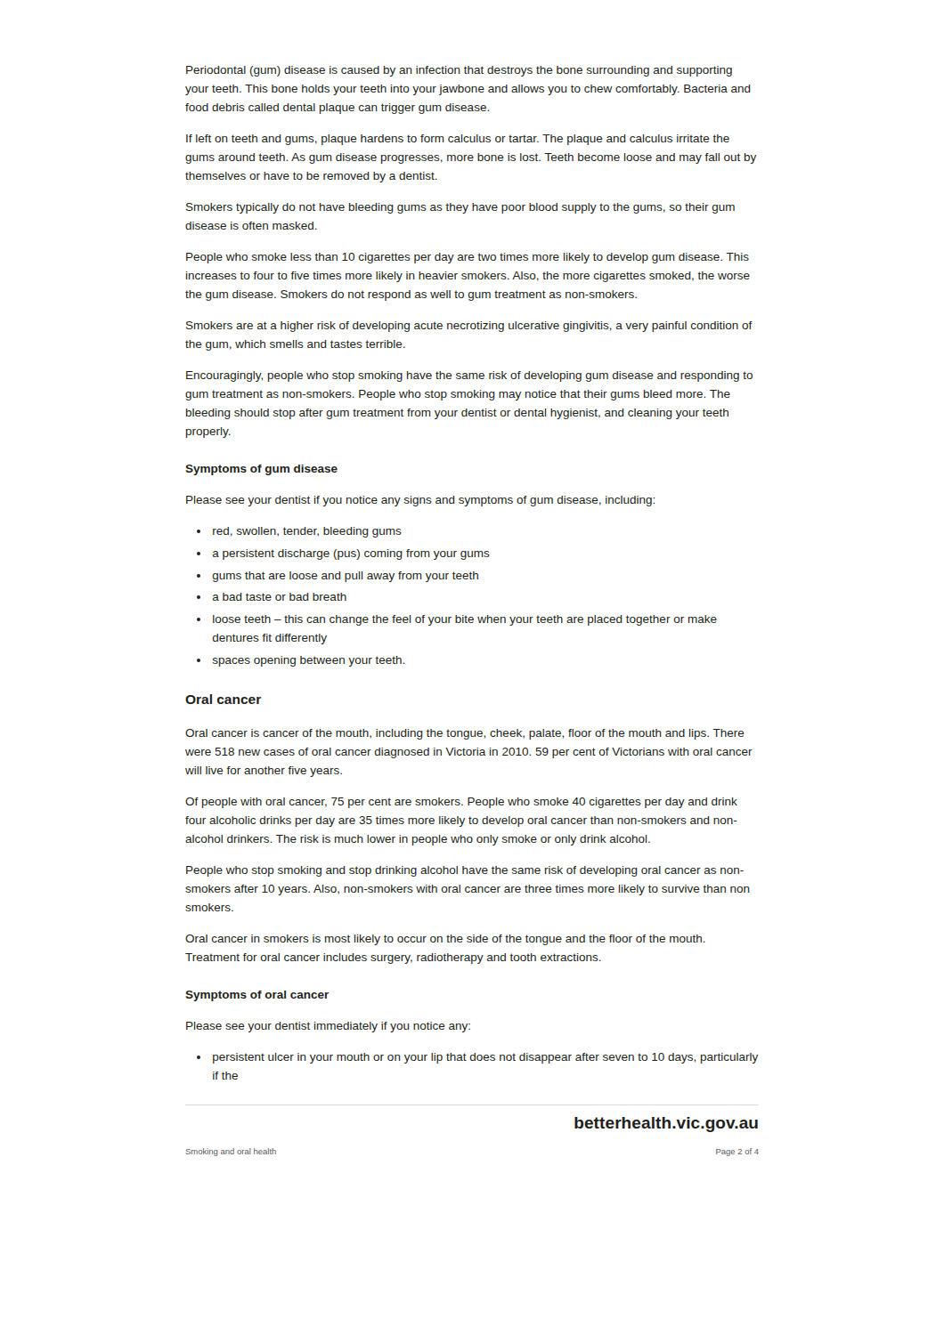Periodontal (gum) disease is caused by an infection that destroys the bone surrounding and supporting your teeth. This bone holds your teeth into your jawbone and allows you to chew comfortably. Bacteria and food debris called dental plaque can trigger gum disease.
If left on teeth and gums, plaque hardens to form calculus or tartar. The plaque and calculus irritate the gums around teeth. As gum disease progresses, more bone is lost. Teeth become loose and may fall out by themselves or have to be removed by a dentist.
Smokers typically do not have bleeding gums as they have poor blood supply to the gums, so their gum disease is often masked.
People who smoke less than 10 cigarettes per day are two times more likely to develop gum disease. This increases to four to five times more likely in heavier smokers. Also, the more cigarettes smoked, the worse the gum disease. Smokers do not respond as well to gum treatment as non-smokers.
Smokers are at a higher risk of developing acute necrotizing ulcerative gingivitis, a very painful condition of the gum, which smells and tastes terrible.
Encouragingly, people who stop smoking have the same risk of developing gum disease and responding to gum treatment as non-smokers. People who stop smoking may notice that their gums bleed more. The bleeding should stop after gum treatment from your dentist or dental hygienist, and cleaning your teeth properly.
Symptoms of gum disease
Please see your dentist if you notice any signs and symptoms of gum disease, including:
red, swollen, tender, bleeding gums
a persistent discharge (pus) coming from your gums
gums that are loose and pull away from your teeth
a bad taste or bad breath
loose teeth – this can change the feel of your bite when your teeth are placed together or make dentures fit differently
spaces opening between your teeth.
Oral cancer
Oral cancer is cancer of the mouth, including the tongue, cheek, palate, floor of the mouth and lips. There were 518 new cases of oral cancer diagnosed in Victoria in 2010. 59 per cent of Victorians with oral cancer will live for another five years.
Of people with oral cancer, 75 per cent are smokers. People who smoke 40 cigarettes per day and drink four alcoholic drinks per day are 35 times more likely to develop oral cancer than non-smokers and non-alcohol drinkers. The risk is much lower in people who only smoke or only drink alcohol.
People who stop smoking and stop drinking alcohol have the same risk of developing oral cancer as non-smokers after 10 years. Also, non-smokers with oral cancer are three times more likely to survive than non smokers.
Oral cancer in smokers is most likely to occur on the side of the tongue and the floor of the mouth. Treatment for oral cancer includes surgery, radiotherapy and tooth extractions.
Symptoms of oral cancer
Please see your dentist immediately if you notice any:
persistent ulcer in your mouth or on your lip that does not disappear after seven to 10 days, particularly if the
betterhealth.vic.gov.au
Smoking and oral health Page 2 of 4